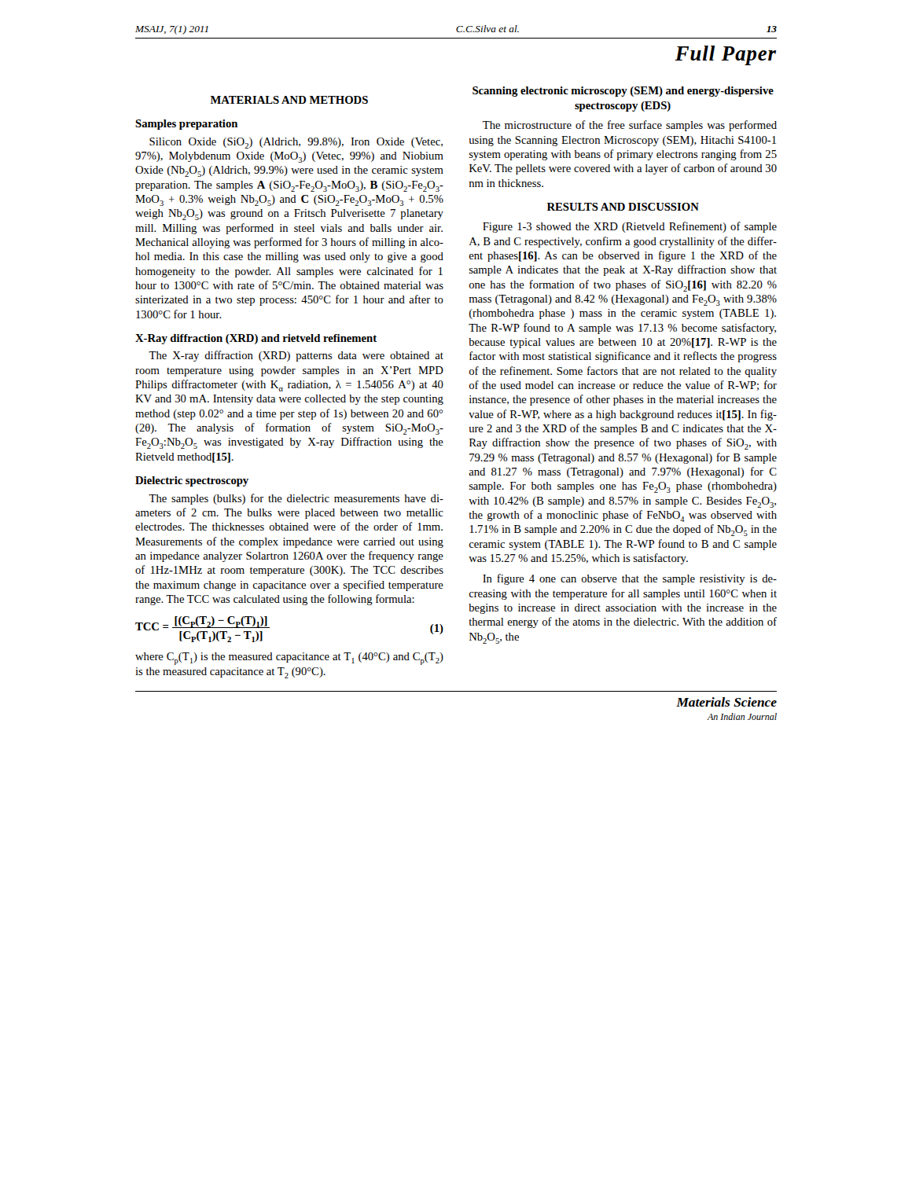MSAIJ, 7(1) 2011 C.C.Silva et al. 13
Full Paper
MATERIALS AND METHODS
Samples preparation
Silicon Oxide (SiO2) (Aldrich, 99.8%), Iron Oxide (Vetec, 97%), Molybdenum Oxide (MoO3) (Vetec, 99%) and Niobium Oxide (Nb2O5) (Aldrich, 99.9%) were used in the ceramic system preparation. The samples A (SiO2-Fe2O3-MoO3), B (SiO2-Fe2O3-MoO3 + 0.3% weigh Nb2O5) and C (SiO2-Fe2O3-MoO3 + 0.5% weigh Nb2O5) was ground on a Fritsch Pulverisette 7 planetary mill. Milling was performed in steel vials and balls under air. Mechanical alloying was performed for 3 hours of milling in alcohol media. In this case the milling was used only to give a good homogeneity to the powder. All samples were calcinated for 1 hour to 1300°C with rate of 5°C/min. The obtained material was sinterizated in a two step process: 450°C for 1 hour and after to 1300°C for 1 hour.
X-Ray diffraction (XRD) and rietveld refinement
The X-ray diffraction (XRD) patterns data were obtained at room temperature using powder samples in an X’Pert MPD Philips diffractometer (with Kα radiation, λ = 1.54056 A°) at 40 KV and 30 mA. Intensity data were collected by the step counting method (step 0.02° and a time per step of 1s) between 20 and 60° (2θ). The analysis of formation of system SiO2-MoO3-Fe2O3:Nb2O5 was investigated by X-ray Diffraction using the Rietveld method[15].
Dielectric spectroscopy
The samples (bulks) for the dielectric measurements have diameters of 2 cm. The bulks were placed between two metallic electrodes. The thicknesses obtained were of the order of 1mm. Measurements of the complex impedance were carried out using an impedance analyzer Solartron 1260A over the frequency range of 1Hz-1MHz at room temperature (300K). The TCC describes the maximum change in capacitance over a specified temperature range. The TCC was calculated using the following formula:
TCC = [(CP(T2) − CP(T)1)] [CP(T1)(T2 − T1)] (1)
where Cp(T1) is the measured capacitance at T1 (40°C) and Cp(T2) is the measured capacitance at T2 (90°C).
Scanning electronic microscopy (SEM) and energy-dispersive spectroscopy (EDS)
The microstructure of the free surface samples was performed using the Scanning Electron Microscopy (SEM), Hitachi S4100-1 system operating with beans of primary electrons ranging from 25 KeV. The pellets were covered with a layer of carbon of around 30 nm in thickness.
RESULTS AND DISCUSSION
Figure 1-3 showed the XRD (Rietveld Refinement) of sample A, B and C respectively, confirm a good crystallinity of the different phases[16]. As can be observed in figure 1 the XRD of the sample A indicates that the peak at X-Ray diffraction show that one has the formation of two phases of SiO2[16] with 82.20 % mass (Tetragonal) and 8.42 % (Hexagonal) and Fe2O3 with 9.38% (rhombohedra phase ) mass in the ceramic system (TABLE 1). The R-WP found to A sample was 17.13 % become satisfactory, because typical values are between 10 at 20%[17]. R-WP is the factor with most statistical significance and it reflects the progress of the refinement. Some factors that are not related to the quality of the used model can increase or reduce the value of R-WP; for instance, the presence of other phases in the material increases the value of R-WP, where as a high background reduces it[15]. In figure 2 and 3 the XRD of the samples B and C indicates that the X-Ray diffraction show the presence of two phases of SiO2, with 79.29 % mass (Tetragonal) and 8.57 % (Hexagonal) for B sample and 81.27 % mass (Tetragonal) and 7.97% (Hexagonal) for C sample. For both samples one has Fe2O3 phase (rhombohedra) with 10.42% (B sample) and 8.57% in sample C. Besides Fe2O3, the growth of a monoclinic phase of FeNbO4 was observed with 1.71% in B sample and 2.20% in C due the doped of Nb2O5 in the ceramic system (TABLE 1). The R-WP found to B and C sample was 15.27 % and 15.25%, which is satisfactory.
In figure 4 one can observe that the sample resistivity is decreasing with the temperature for all samples until 160°C when it begins to increase in direct association with the increase in the thermal energy of the atoms in the dielectric. With the addition of Nb2O5, the
Materials Science An Indian Journal